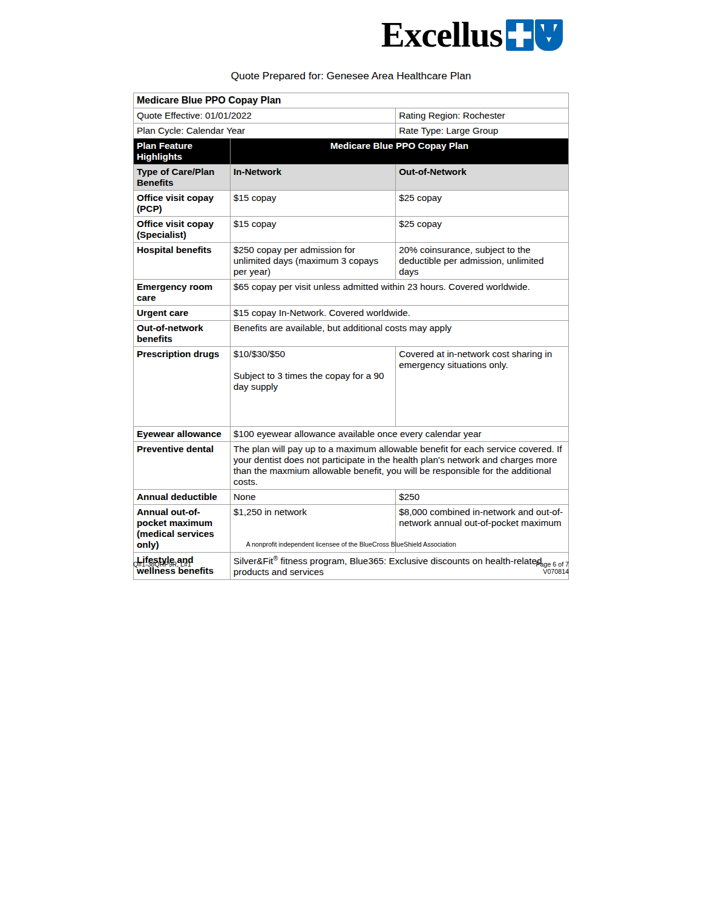Excellus
Quote Prepared for: Genesee Area Healthcare Plan
| Medicare Blue PPO Copay Plan | |
| Quote Effective: 01/01/2022 | Rating Region: Rochester |
| Plan Cycle: Calendar Year | Rate Type: Large Group |
| Plan Feature Highlights | Medicare Blue PPO Copay Plan |
| Type of Care/Plan Benefits | In-Network | Out-of-Network |
| Office visit copay (PCP) | $15 copay | $25 copay |
| Office visit copay (Specialist) | $15 copay | $25 copay |
| Hospital benefits | $250 copay per admission for unlimited days (maximum 3 copays per year) | 20% coinsurance, subject to the deductible per admission, unlimited days |
| Emergency room care | $65 copay per visit unless admitted within 23 hours. Covered worldwide. |
| Urgent care | $15 copay In-Network. Covered worldwide. |
| Out-of-network benefits | Benefits are available, but additional costs may apply |
| Prescription drugs | $10/$30/$50 Subject to 3 times the copay for a 90 day supply | Covered at in-network cost sharing in emergency situations only. |
| Eyewear allowance | $100 eyewear allowance available once every calendar year |
| Preventive dental | The plan will pay up to a maximum allowable benefit for each service covered. If your dentist does not participate in the health plan's network and charges more than the maxmium allowable benefit, you will be responsible for the additional costs. |
| Annual deductible | None | $250 |
| Annual out-of-pocket maximum (medical services only) | $1,250 in network | $8,000 combined in-network and out-of-network annual out-of-pocket maximum |
| Lifestyle and wellness benefits | Silver&Fit ® fitness program, Blue365: Exclusive discounts on health-related products and services |
A nonprofit independent licensee of the BlueCross BlueShield Association
Q#1-38QRP9R, L#1
Page 6 of 7
V070814